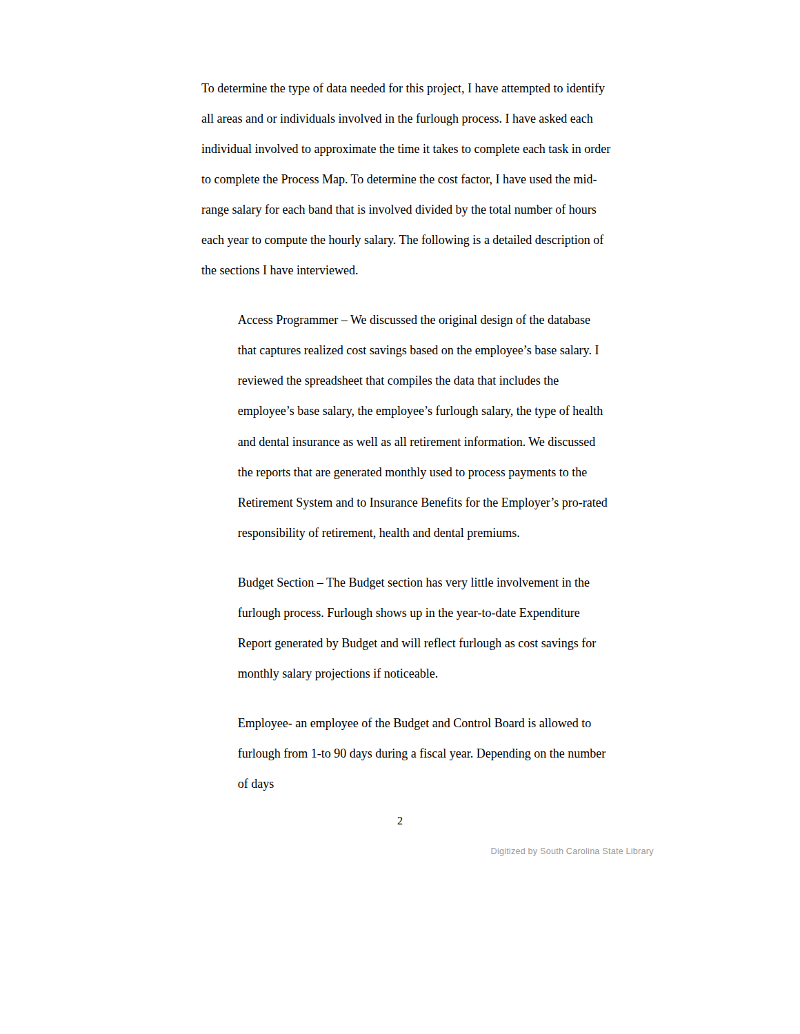To determine the type of data needed for this project, I have attempted to identify all areas and or individuals involved in the furlough process. I have asked each individual involved to approximate the time it takes to complete each task in order to complete the Process Map. To determine the cost factor, I have used the mid-range salary for each band that is involved divided by the total number of hours each year to compute the hourly salary. The following is a detailed description of the sections I have interviewed.
Access Programmer – We discussed the original design of the database that captures realized cost savings based on the employee’s base salary. I reviewed the spreadsheet that compiles the data that includes the employee’s base salary, the employee’s furlough salary, the type of health and dental insurance as well as all retirement information. We discussed the reports that are generated monthly used to process payments to the Retirement System and to Insurance Benefits for the Employer’s pro-rated responsibility of retirement, health and dental premiums.
Budget Section – The Budget section has very little involvement in the furlough process. Furlough shows up in the year-to-date Expenditure Report generated by Budget and will reflect furlough as cost savings for monthly salary projections if noticeable.
Employee- an employee of the Budget and Control Board is allowed to furlough from 1-to 90 days during a fiscal year. Depending on the number of days
2
Digitized by South Carolina State Library